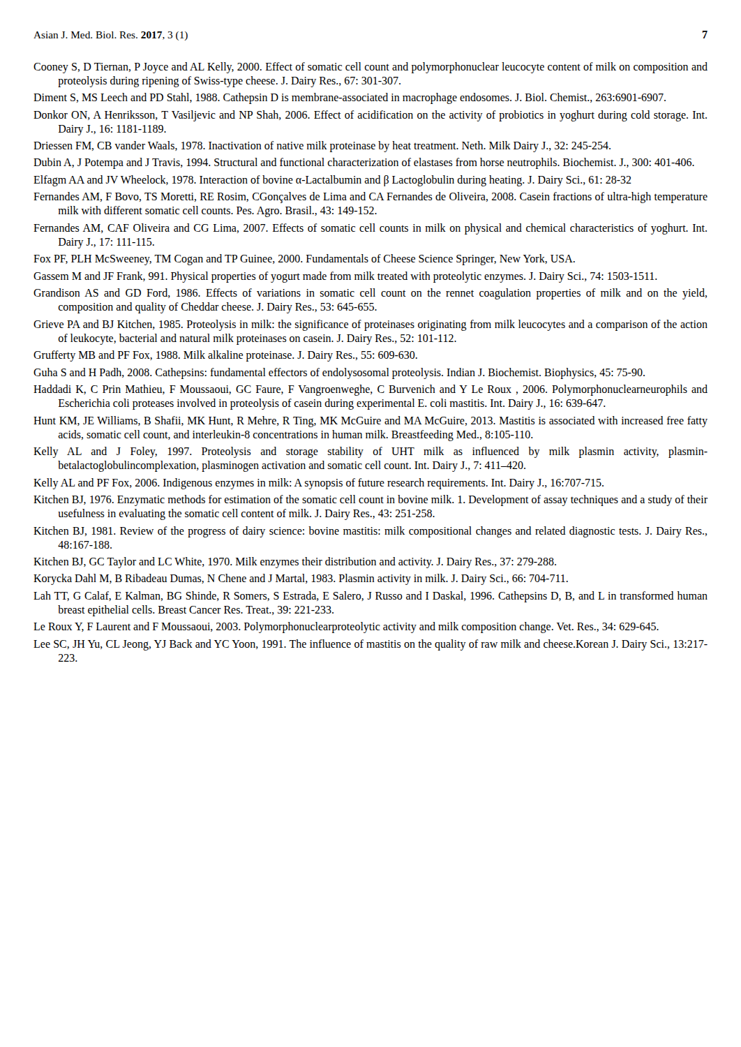Asian J. Med. Biol. Res. 2017, 3 (1)
7
Cooney S, D Tiernan, P Joyce and AL Kelly, 2000. Effect of somatic cell count and polymorphonuclear leucocyte content of milk on composition and proteolysis during ripening of Swiss-type cheese. J. Dairy Res., 67: 301-307.
Diment S, MS Leech and PD Stahl, 1988. Cathepsin D is membrane-associated in macrophage endosomes. J. Biol. Chemist., 263:6901-6907.
Donkor ON, A Henriksson, T Vasiljevic and NP Shah, 2006. Effect of acidification on the activity of probiotics in yoghurt during cold storage. Int. Dairy J., 16: 1181-1189.
Driessen FM, CB vander Waals, 1978. Inactivation of native milk proteinase by heat treatment. Neth. Milk Dairy J., 32: 245-254.
Dubin A, J Potempa and J Travis, 1994. Structural and functional characterization of elastases from horse neutrophils. Biochemist. J., 300: 401-406.
Elfagm AA and JV Wheelock, 1978. Interaction of bovine α-Lactalbumin and β Lactoglobulin during heating. J. Dairy Sci., 61: 28-32
Fernandes AM, F Bovo, TS Moretti, RE Rosim, CGonçalves de Lima and CA Fernandes de Oliveira, 2008. Casein fractions of ultra-high temperature milk with different somatic cell counts. Pes. Agro. Brasil., 43: 149-152.
Fernandes AM, CAF Oliveira and CG Lima, 2007. Effects of somatic cell counts in milk on physical and chemical characteristics of yoghurt. Int. Dairy J., 17: 111-115.
Fox PF, PLH McSweeney, TM Cogan and TP Guinee, 2000. Fundamentals of Cheese Science Springer, New York, USA.
Gassem M and JF Frank, 991. Physical properties of yogurt made from milk treated with proteolytic enzymes. J. Dairy Sci., 74: 1503-1511.
Grandison AS and GD Ford, 1986. Effects of variations in somatic cell count on the rennet coagulation properties of milk and on the yield, composition and quality of Cheddar cheese. J. Dairy Res., 53: 645-655.
Grieve PA and BJ Kitchen, 1985. Proteolysis in milk: the significance of proteinases originating from milk leucocytes and a comparison of the action of leukocyte, bacterial and natural milk proteinases on casein. J. Dairy Res., 52: 101-112.
Grufferty MB and PF Fox, 1988. Milk alkaline proteinase. J. Dairy Res., 55: 609-630.
Guha S and H Padh, 2008. Cathepsins: fundamental effectors of endolysosomal proteolysis. Indian J. Biochemist. Biophysics, 45: 75-90.
Haddadi K, C Prin Mathieu, F Moussaoui, GC Faure, F Vangroenweghe, C Burvenich and Y Le Roux , 2006. Polymorphonuclearneurophils and Escherichia coli proteases involved in proteolysis of casein during experimental E. coli mastitis. Int. Dairy J., 16: 639-647.
Hunt KM, JE Williams, B Shafii, MK Hunt, R Mehre, R Ting, MK McGuire and MA McGuire, 2013. Mastitis is associated with increased free fatty acids, somatic cell count, and interleukin-8 concentrations in human milk. Breastfeeding Med., 8:105-110.
Kelly AL and J Foley, 1997. Proteolysis and storage stability of UHT milk as influenced by milk plasmin activity, plasmin-betalactoglobulincomplexation, plasminogen activation and somatic cell count. Int. Dairy J., 7: 411–420.
Kelly AL and PF Fox, 2006. Indigenous enzymes in milk: A synopsis of future research requirements. Int. Dairy J., 16:707-715.
Kitchen BJ, 1976. Enzymatic methods for estimation of the somatic cell count in bovine milk. 1. Development of assay techniques and a study of their usefulness in evaluating the somatic cell content of milk. J. Dairy Res., 43: 251-258.
Kitchen BJ, 1981. Review of the progress of dairy science: bovine mastitis: milk compositional changes and related diagnostic tests. J. Dairy Res., 48:167-188.
Kitchen BJ, GC Taylor and LC White, 1970. Milk enzymes their distribution and activity. J. Dairy Res., 37: 279-288.
Korycka Dahl M, B Ribadeau Dumas, N Chene and J Martal, 1983. Plasmin activity in milk. J. Dairy Sci., 66: 704-711.
Lah TT, G Calaf, E Kalman, BG Shinde, R Somers, S Estrada, E Salero, J Russo and I Daskal, 1996. Cathepsins D, B, and L in transformed human breast epithelial cells. Breast Cancer Res. Treat., 39: 221-233.
Le Roux Y, F Laurent and F Moussaoui, 2003. Polymorphonuclearproteolytic activity and milk composition change. Vet. Res., 34: 629-645.
Lee SC, JH Yu, CL Jeong, YJ Back and YC Yoon, 1991. The influence of mastitis on the quality of raw milk and cheese.Korean J. Dairy Sci., 13:217- 223.